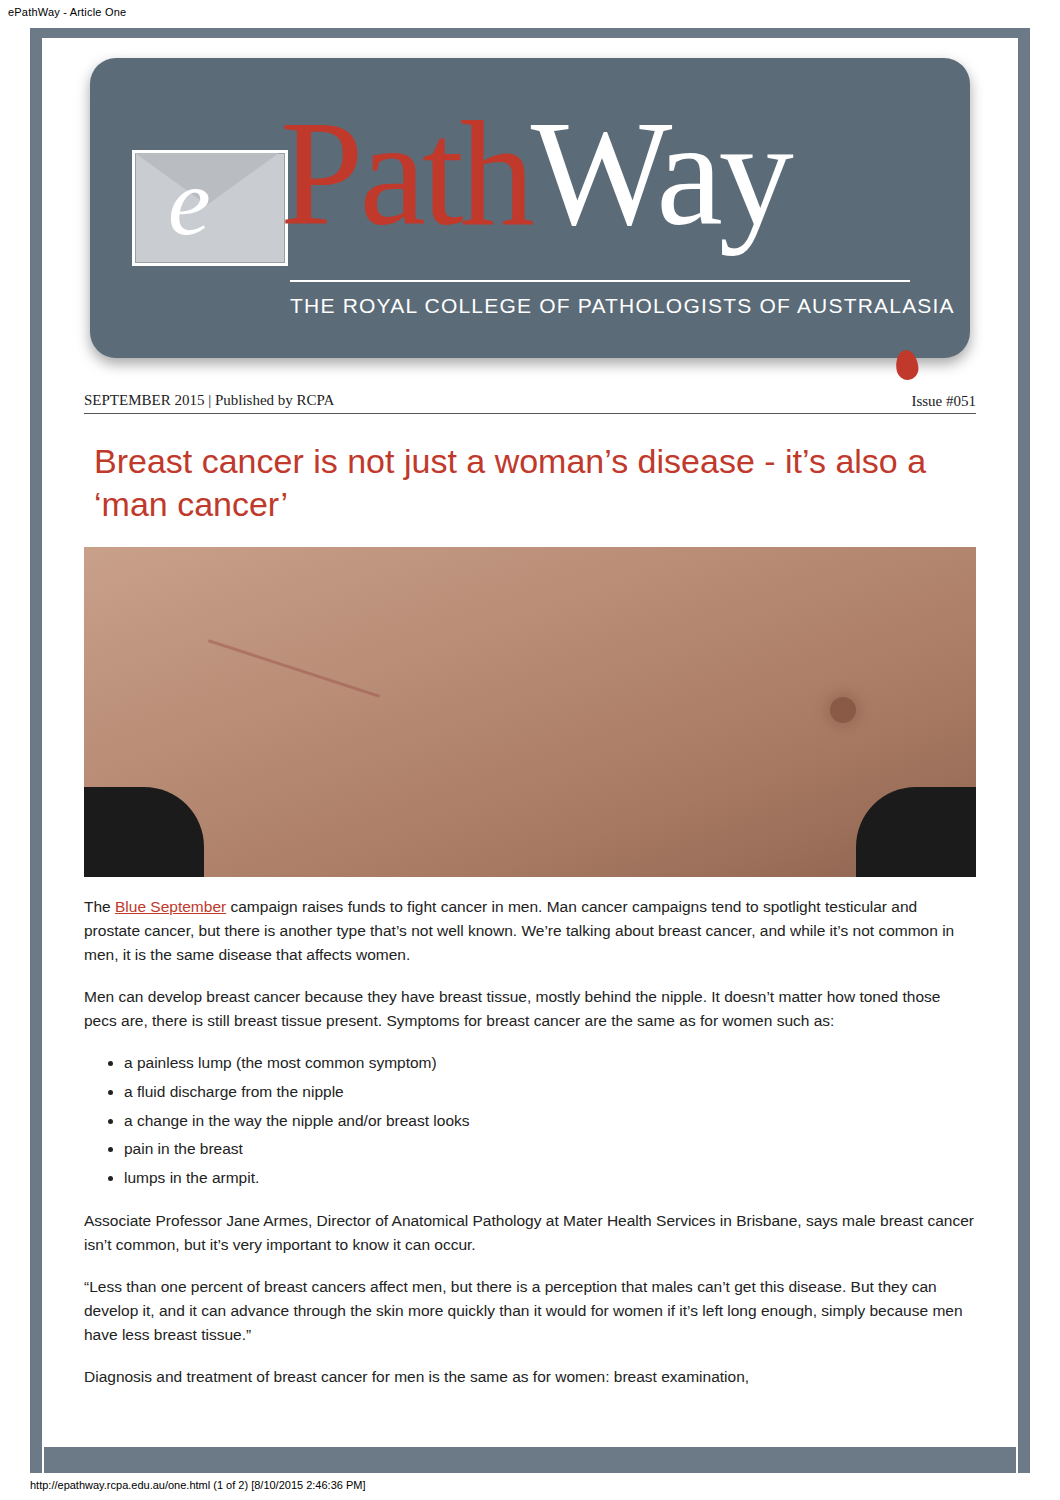ePathWay - Article One
e
Path Way
THE ROYAL COLLEGE OF PATHOLOGISTS OF AUSTRALASIA
SEPTEMBER 2015 | Published by RCPA
Issue #051
Breast cancer is not just a woman’s disease - it’s also a ‘man cancer’
The Blue September campaign raises funds to fight cancer in men. Man cancer campaigns tend to spotlight testicular and prostate cancer, but there is another type that’s not well known. We’re talking about breast cancer, and while it’s not common in men, it is the same disease that affects women.
Men can develop breast cancer because they have breast tissue, mostly behind the nipple. It doesn’t matter how toned those pecs are, there is still breast tissue present. Symptoms for breast cancer are the same as for women such as:
a painless lump (the most common symptom)
a fluid discharge from the nipple
a change in the way the nipple and/or breast looks
pain in the breast
lumps in the armpit.
Associate Professor Jane Armes, Director of Anatomical Pathology at Mater Health Services in Brisbane, says male breast cancer isn’t common, but it’s very important to know it can occur.
“Less than one percent of breast cancers affect men, but there is a perception that males can’t get this disease. But they can develop it, and it can advance through the skin more quickly than it would for women if it’s left long enough, simply because men have less breast tissue.”
Diagnosis and treatment of breast cancer for men is the same as for women: breast examination,
http://epathway.rcpa.edu.au/one.html (1 of 2) [8/10/2015 2:46:36 PM]